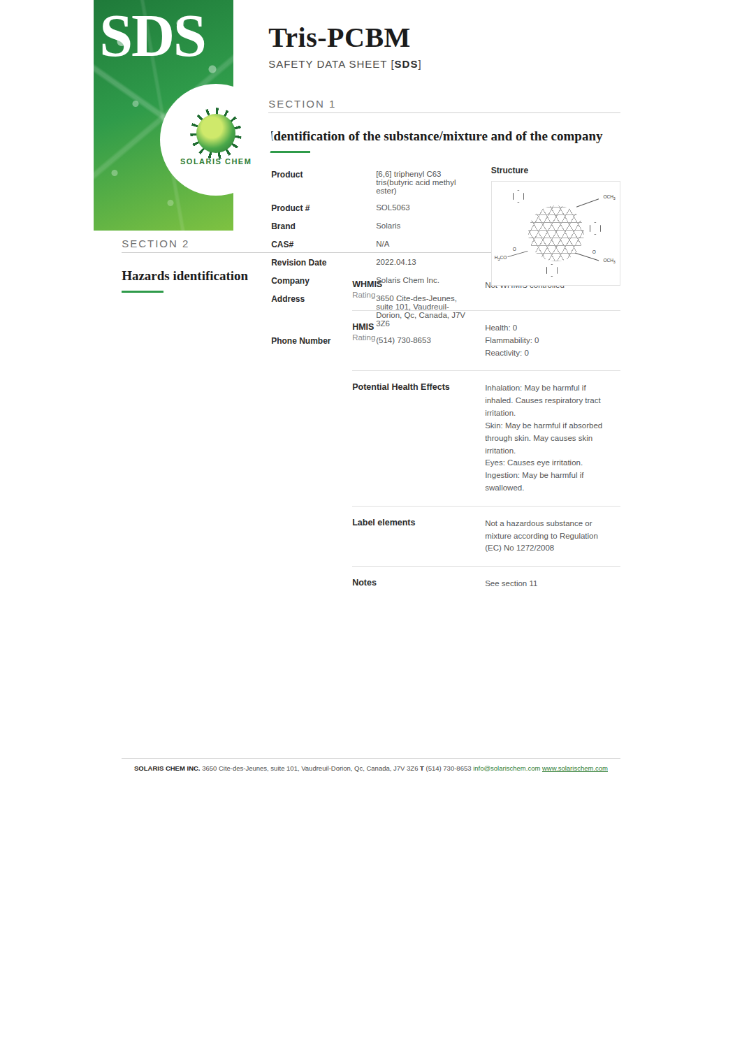SDS
SOLARIS CHEM
Tris-PCBM
SAFETY DATA SHEET [SDS]
SECTION 1
Identification of the substance/mixture and of the company
| Product | [6,6] triphenyl C63 tris(butyric acid methyl ester) |
| Product # | SOL5063 |
| Brand | Solaris |
| CAS# | N/A |
| Revision Date | 2022.04.13 |
| Company | Solaris Chem Inc. |
| Address | 3650 Cite-des-Jeunes, suite 101, Vaudreuil-Dorion, Qc, Canada, J7V 3Z6 |
| Phone Number | (514) 730-8653 |
Structure
OCH3 OCH3 H3CO O O
SECTION 2
Hazards identification
| WHMIS Rating | Not WHMIS controlled |
| HMIS Rating | Health: 0 Flammability: 0 Reactivity: 0 |
| Potential Health Effects | Inhalation: May be harmful if inhaled. Causes respiratory tract irritation. Skin: May be harmful if absorbed through skin. May causes skin irritation. Eyes: Causes eye irritation. Ingestion: May be harmful if swallowed. |
| Label elements | Not a hazardous substance or mixture according to Regulation (EC) No 1272/2008 |
| Notes | See section 11 |
SOLARIS CHEM INC. 3650 Cite-des-Jeunes, suite 101, Vaudreuil-Dorion, Qc, Canada, J7V 3Z6 T (514) 730-8653 info@solarischem.com www.solarischem.com